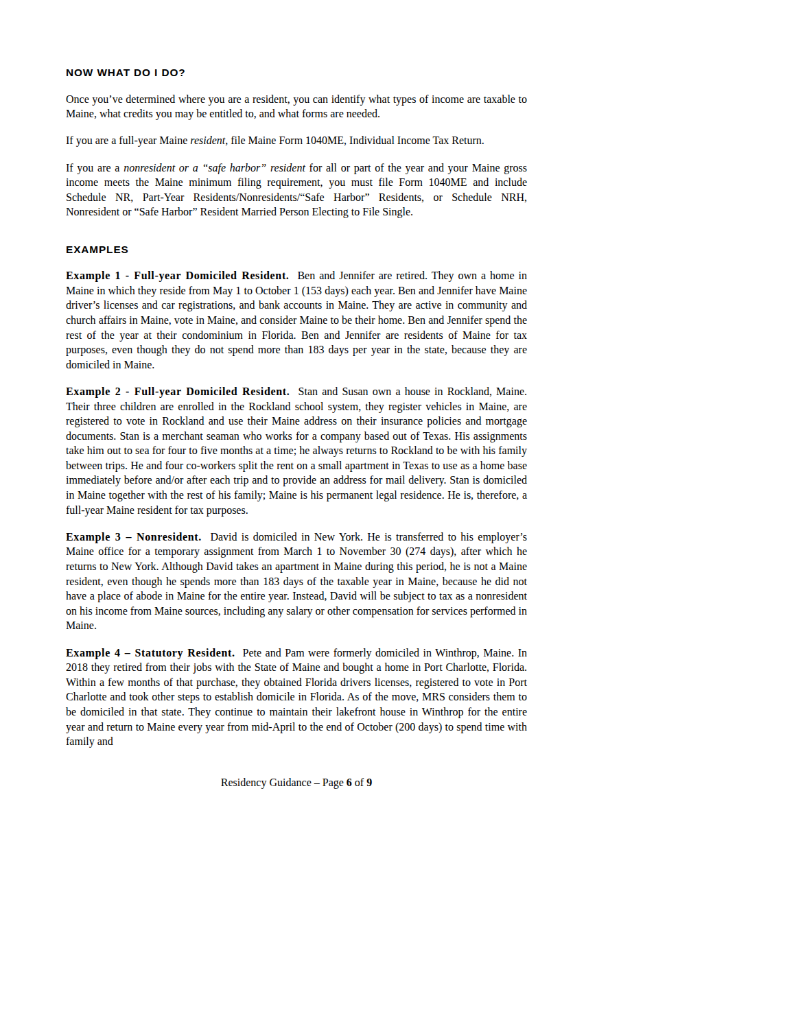NOW WHAT DO I DO?
Once you’ve determined where you are a resident, you can identify what types of income are taxable to Maine, what credits you may be entitled to, and what forms are needed.
If you are a full-year Maine resident, file Maine Form 1040ME, Individual Income Tax Return.
If you are a nonresident or a “safe harbor” resident for all or part of the year and your Maine gross income meets the Maine minimum filing requirement, you must file Form 1040ME and include Schedule NR, Part-Year Residents/Nonresidents/“Safe Harbor” Residents, or Schedule NRH, Nonresident or “Safe Harbor” Resident Married Person Electing to File Single.
EXAMPLES
Example 1 - Full-year Domiciled Resident. Ben and Jennifer are retired. They own a home in Maine in which they reside from May 1 to October 1 (153 days) each year. Ben and Jennifer have Maine driver’s licenses and car registrations, and bank accounts in Maine. They are active in community and church affairs in Maine, vote in Maine, and consider Maine to be their home. Ben and Jennifer spend the rest of the year at their condominium in Florida. Ben and Jennifer are residents of Maine for tax purposes, even though they do not spend more than 183 days per year in the state, because they are domiciled in Maine.
Example 2 - Full-year Domiciled Resident. Stan and Susan own a house in Rockland, Maine. Their three children are enrolled in the Rockland school system, they register vehicles in Maine, are registered to vote in Rockland and use their Maine address on their insurance policies and mortgage documents. Stan is a merchant seaman who works for a company based out of Texas. His assignments take him out to sea for four to five months at a time; he always returns to Rockland to be with his family between trips. He and four co-workers split the rent on a small apartment in Texas to use as a home base immediately before and/or after each trip and to provide an address for mail delivery. Stan is domiciled in Maine together with the rest of his family; Maine is his permanent legal residence. He is, therefore, a full-year Maine resident for tax purposes.
Example 3 – Nonresident. David is domiciled in New York. He is transferred to his employer’s Maine office for a temporary assignment from March 1 to November 30 (274 days), after which he returns to New York. Although David takes an apartment in Maine during this period, he is not a Maine resident, even though he spends more than 183 days of the taxable year in Maine, because he did not have a place of abode in Maine for the entire year. Instead, David will be subject to tax as a nonresident on his income from Maine sources, including any salary or other compensation for services performed in Maine.
Example 4 – Statutory Resident. Pete and Pam were formerly domiciled in Winthrop, Maine. In 2018 they retired from their jobs with the State of Maine and bought a home in Port Charlotte, Florida. Within a few months of that purchase, they obtained Florida drivers licenses, registered to vote in Port Charlotte and took other steps to establish domicile in Florida. As of the move, MRS considers them to be domiciled in that state. They continue to maintain their lakefront house in Winthrop for the entire year and return to Maine every year from mid-April to the end of October (200 days) to spend time with family and
Residency Guidance – Page 6 of 9